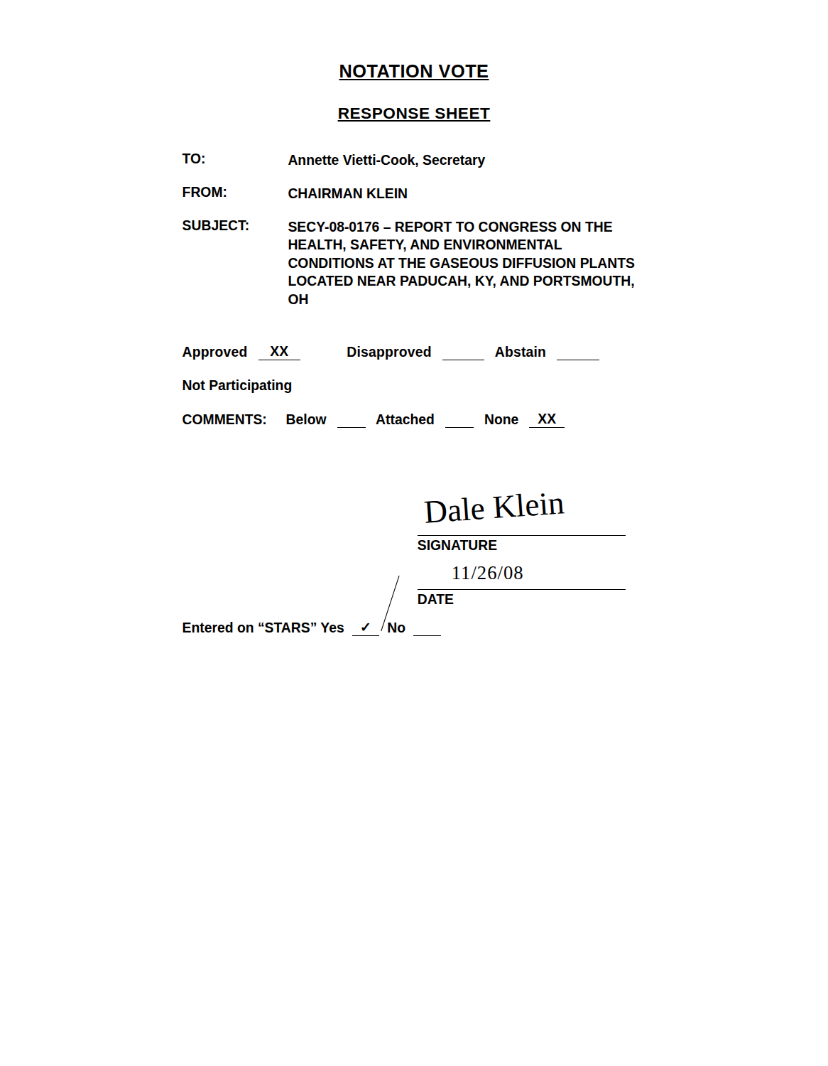NOTATION VOTE
RESPONSE SHEET
| TO: | Annette Vietti-Cook, Secretary |
| FROM: | CHAIRMAN KLEIN |
| SUBJECT: | SECY-08-0176 – REPORT TO CONGRESS ON THE HEALTH, SAFETY, AND ENVIRONMENTAL CONDITIONS AT THE GASEOUS DIFFUSION PLANTS LOCATED NEAR PADUCAH, KY, AND PORTSMOUTH, OH |
Approved XX Disapproved Abstain
Not Participating
COMMENTS: Below Attached None XX
Dale Klein
SIGNATURE
11/26/08
DATE
Entered on “STARS” Yes ✓ No